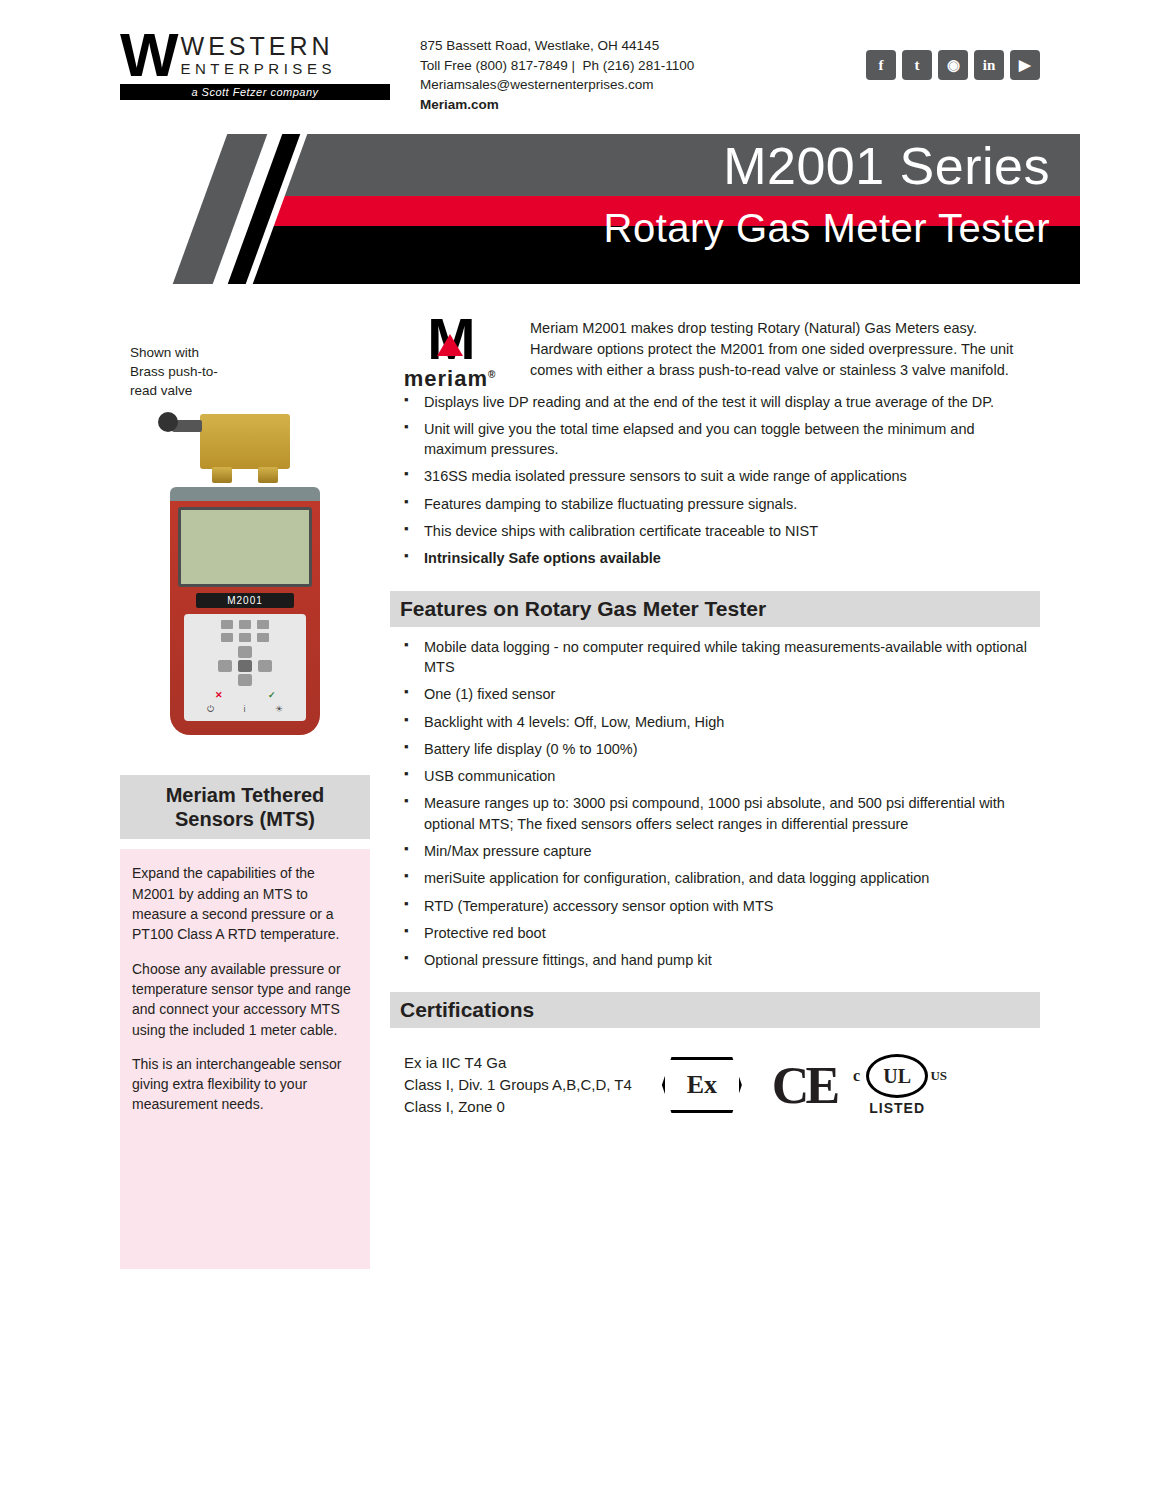W WESTERN ENTERPRISES
a Scott Fetzer company
875 Bassett Road, Westlake, OH 44145
Toll Free (800) 817-7849 | Ph (216) 281-1100
Meriamsales@westernenterprises.com
Meriam.com
f t ◉ in ▶
M2001 Series
Rotary Gas Meter Tester
Shown with
Brass push-to-
read valve
M2001
✕ ✓
⏻i☀
Meriam Tethered
Sensors (MTS)
Expand the capabilities of the M2001 by adding an MTS to measure a second pressure or a PT100 Class A RTD temperature.
Choose any available pressure or temperature sensor type and range and connect your accessory MTS using the included 1 meter cable.
This is an interchangeable sensor giving extra flexibility to your measurement needs.
M
meriam®
Meriam M2001 makes drop testing Rotary (Natural) Gas Meters easy. Hardware options protect the M2001 from one sided overpressure. The unit comes with either a brass push-to-read valve or stainless 3 valve manifold.
Displays live DP reading and at the end of the test it will display a true average of the DP.
Unit will give you the total time elapsed and you can toggle between the minimum and maximum pressures.
316SS media isolated pressure sensors to suit a wide range of applications
Features damping to stabilize fluctuating pressure signals.
This device ships with calibration certificate traceable to NIST
Intrinsically Safe options available
Features on Rotary Gas Meter Tester
Mobile data logging - no computer required while taking measurements-available with optional MTS
One (1) fixed sensor
Backlight with 4 levels: Off, Low, Medium, High
Battery life display (0 % to 100%)
USB communication
Measure ranges up to: 3000 psi compound, 1000 psi absolute, and 500 psi differential with optional MTS; The fixed sensors offers select ranges in differential pressure
Min/Max pressure capture
meriSuite application for configuration, calibration, and data logging application
RTD (Temperature) accessory sensor option with MTS
Protective red boot
Optional pressure fittings, and hand pump kit
Certifications
Ex ia IIC T4 Ga
Class I, Div. 1 Groups A,B,C,D, T4
Class I, Zone 0
Ex
CE
c UL US
LISTED